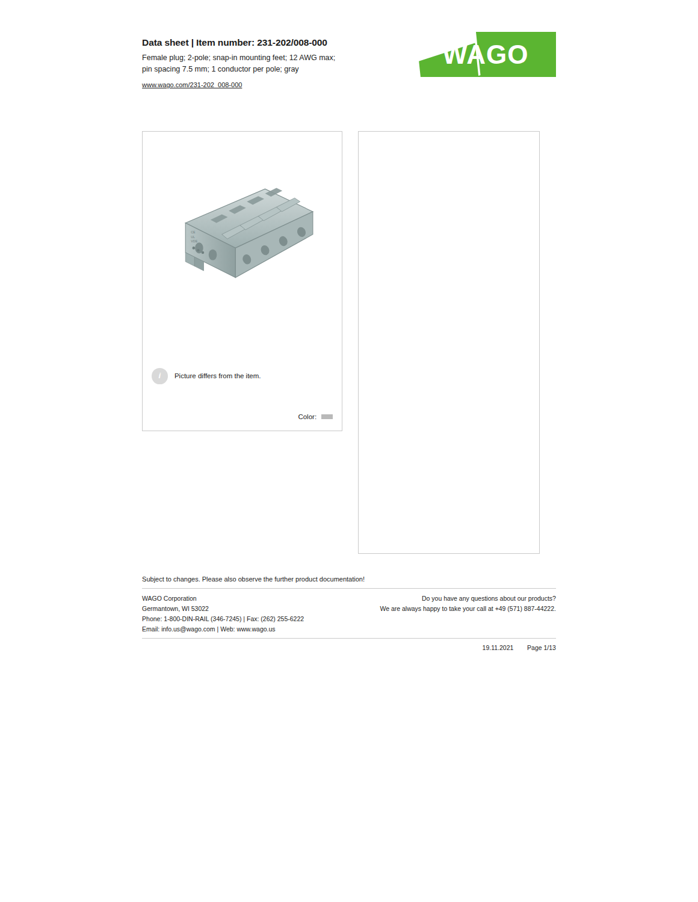Data sheet | Item number: 231-202/008-000
Female plug; 2-pole; snap-in mounting feet; 12 AWG max; pin spacing 7.5 mm; 1 conductor per pole; gray
www.wago.com/231-202_008-000
WAGO
CE UL VDE
i
Picture differs from the item.
Color:
Subject to changes. Please also observe the further product documentation!
WAGO Corporation
Germantown, WI 53022
Phone: 1-800-DIN-RAIL (346-7245) | Fax: (262) 255-6222
Email: info.us@wago.com | Web: www.wago.us
Do you have any questions about our products?
We are always happy to take your call at +49 (571) 887-44222.
19.11.2021 Page 1/13